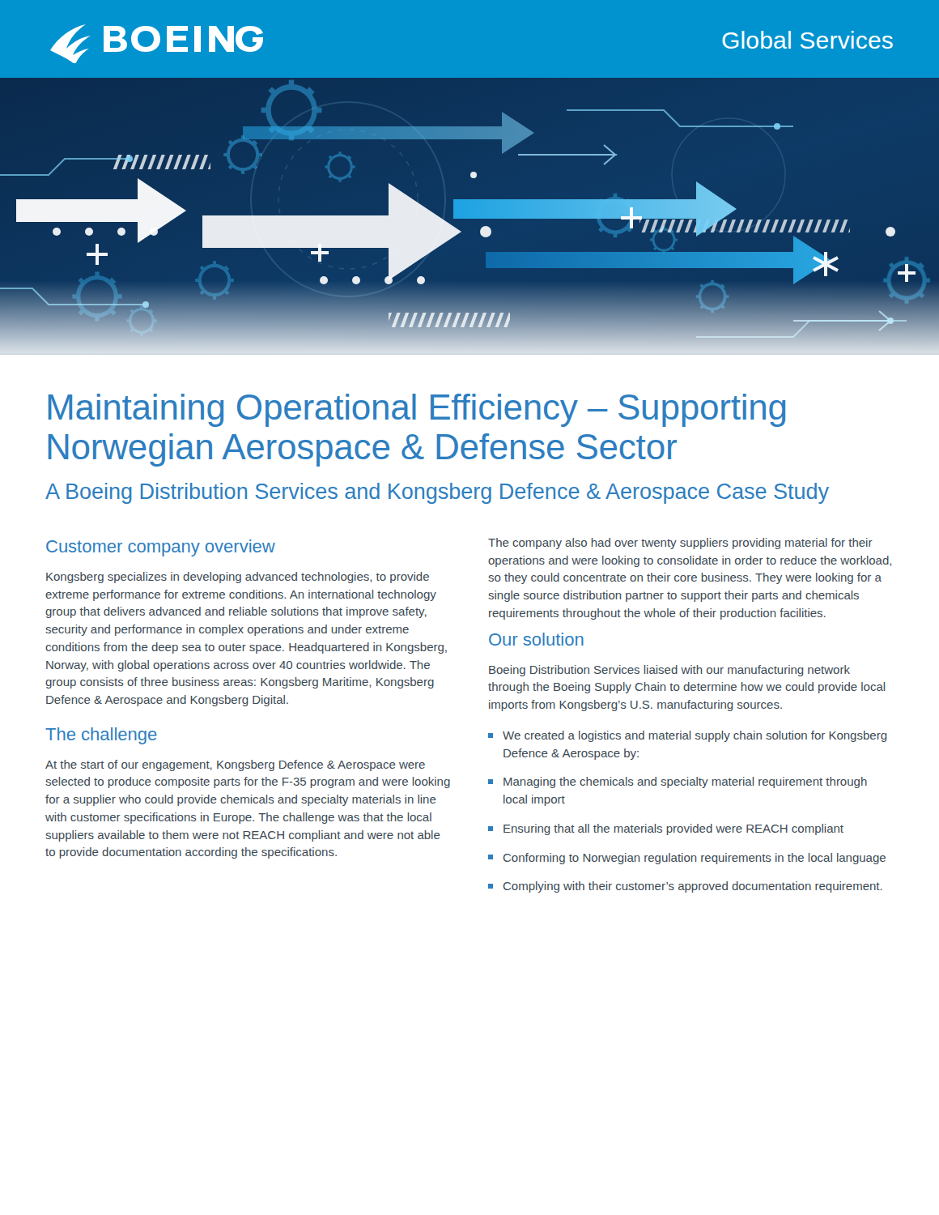Global Services
Maintaining Operational Efficiency – Supporting Norwegian Aerospace & Defense Sector
A Boeing Distribution Services and Kongsberg Defence & Aerospace Case Study
Customer company overview
Kongsberg specializes in developing advanced technologies, to provide extreme performance for extreme conditions. An international technology group that delivers advanced and reliable solutions that improve safety, security and performance in complex operations and under extreme conditions from the deep sea to outer space. Headquartered in Kongsberg, Norway, with global operations across over 40 countries worldwide. The group consists of three business areas: Kongsberg Maritime, Kongsberg Defence & Aerospace and Kongsberg Digital.
The challenge
At the start of our engagement, Kongsberg Defence & Aerospace were selected to produce composite parts for the F-35 program and were looking for a supplier who could provide chemicals and specialty materials in line with customer specifications in Europe. The challenge was that the local suppliers available to them were not REACH compliant and were not able to provide documentation according the specifications.
The company also had over twenty suppliers providing material for their operations and were looking to consolidate in order to reduce the workload, so they could concentrate on their core business. They were looking for a single source distribution partner to support their parts and chemicals requirements throughout the whole of their production facilities.
Our solution
Boeing Distribution Services liaised with our manufacturing network through the Boeing Supply Chain to determine how we could provide local imports from Kongsberg’s U.S. manufacturing sources.
We created a logistics and material supply chain solution for Kongsberg Defence & Aerospace by:
Managing the chemicals and specialty material requirement through local import
Ensuring that all the materials provided were REACH compliant
Conforming to Norwegian regulation requirements in the local language
Complying with their customer’s approved documentation requirement.